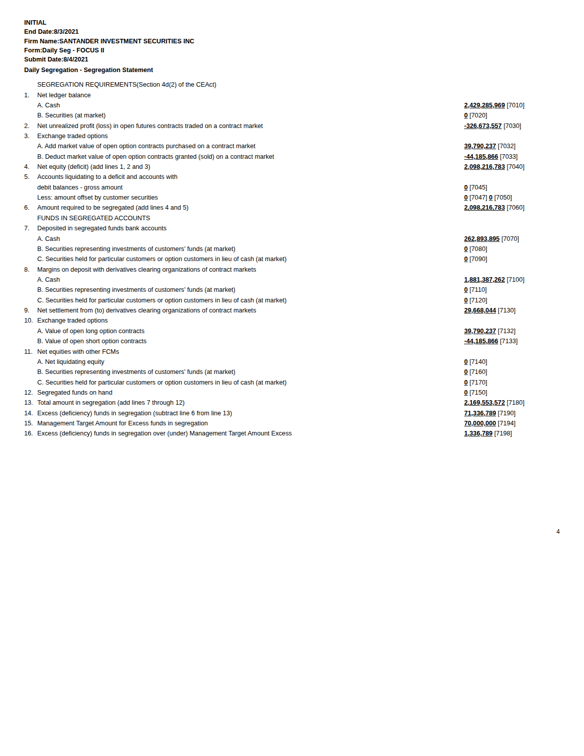INITIAL
End Date:8/3/2021
Firm Name:SANTANDER INVESTMENT SECURITIES INC
Form:Daily Seg - FOCUS II
Submit Date:8/4/2021
Daily Segregation - Segregation Statement
| | SEGREGATION REQUIREMENTS(Section 4d(2) of the CEAct) | |
| 1. | Net ledger balance | |
| | A. Cash | 2,429,285,969 [7010] |
| | B. Securities (at market) | 0 [7020] |
| 2. | Net unrealized profit (loss) in open futures contracts traded on a contract market | -326,673,557 [7030] |
| 3. | Exchange traded options | |
| | A. Add market value of open option contracts purchased on a contract market | 39,790,237 [7032] |
| | B. Deduct market value of open option contracts granted (sold) on a contract market | -44,185,866 [7033] |
| 4. | Net equity (deficit) (add lines 1, 2 and 3) | 2,098,216,783 [7040] |
| 5. | Accounts liquidating to a deficit and accounts with | |
| | debit balances - gross amount | 0 [7045] |
| | Less: amount offset by customer securities | 0 [7047] 0 [7050] |
| 6. | Amount required to be segregated (add lines 4 and 5) | 2,098,216,783 [7060] |
| | FUNDS IN SEGREGATED ACCOUNTS | |
| 7. | Deposited in segregated funds bank accounts | |
| | A. Cash | 262,893,895 [7070] |
| | B. Securities representing investments of customers' funds (at market) | 0 [7080] |
| | C. Securities held for particular customers or option customers in lieu of cash (at market) | 0 [7090] |
| 8. | Margins on deposit with derivatives clearing organizations of contract markets | |
| | A. Cash | 1,881,387,262 [7100] |
| | B. Securities representing investments of customers' funds (at market) | 0 [7110] |
| | C. Securities held for particular customers or option customers in lieu of cash (at market) | 0 [7120] |
| 9. | Net settlement from (to) derivatives clearing organizations of contract markets | 29,668,044 [7130] |
| 10. | Exchange traded options | |
| | A. Value of open long option contracts | 39,790,237 [7132] |
| | B. Value of open short option contracts | -44,185,866 [7133] |
| 11. | Net equities with other FCMs | |
| | A. Net liquidating equity | 0 [7140] |
| | B. Securities representing investments of customers' funds (at market) | 0 [7160] |
| | C. Securities held for particular customers or option customers in lieu of cash (at market) | 0 [7170] |
| 12. | Segregated funds on hand | 0 [7150] |
| 13. | Total amount in segregation (add lines 7 through 12) | 2,169,553,572 [7180] |
| 14. | Excess (deficiency) funds in segregation (subtract line 6 from line 13) | 71,336,789 [7190] |
| 15. | Management Target Amount for Excess funds in segregation | 70,000,000 [7194] |
| 16. | Excess (deficiency) funds in segregation over (under) Management Target Amount Excess | 1,336,789 [7198] |
4